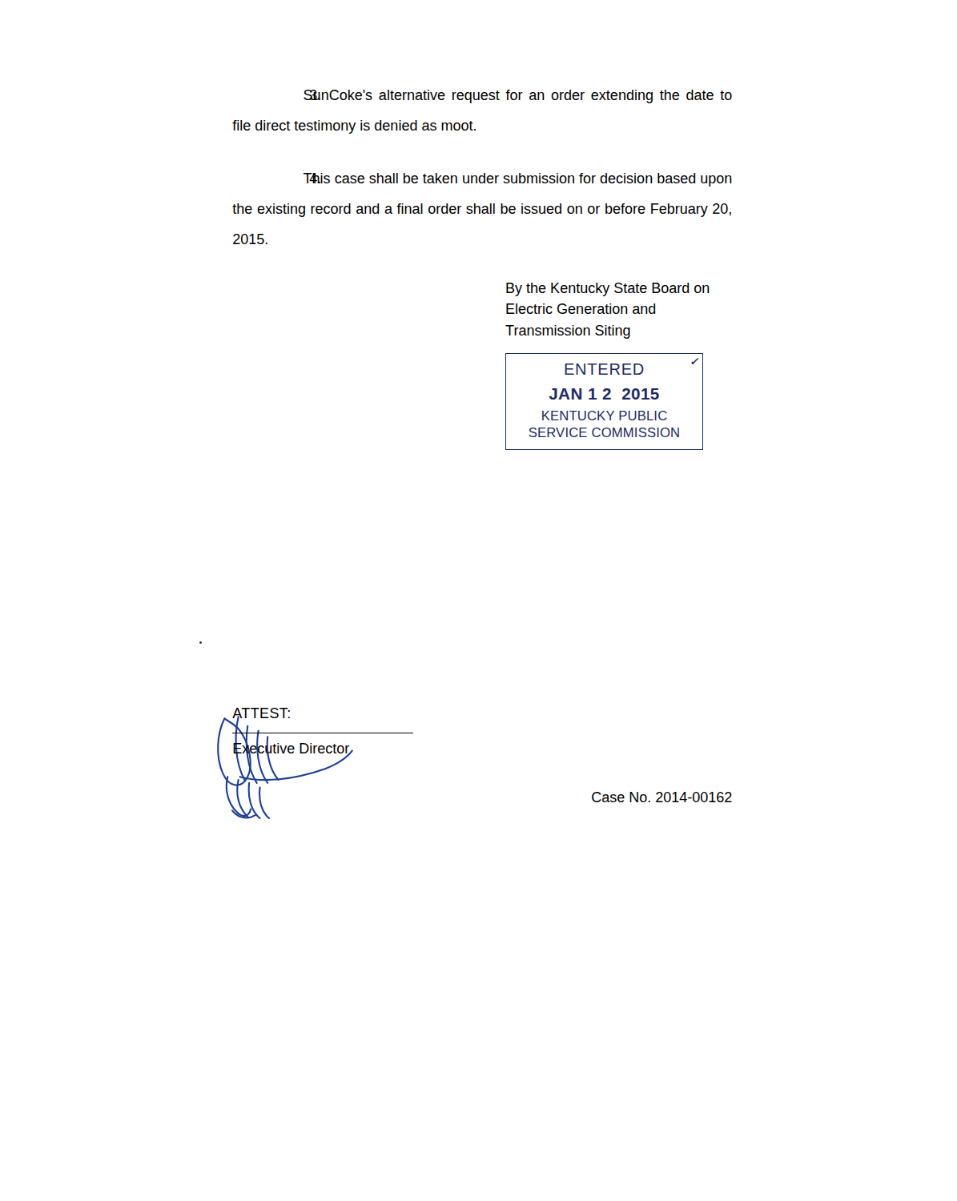3. SunCoke's alternative request for an order extending the date to file direct testimony is denied as moot.
4. This case shall be taken under submission for decision based upon the existing record and a final order shall be issued on or before February 20, 2015.
By the Kentucky State Board on
Electric Generation and
Transmission Siting
✓
ENTERED
JAN 1 2 2015
KENTUCKY PUBLIC
SERVICE COMMISSION
ATTEST:
Executive Director
Case No. 2014-00162